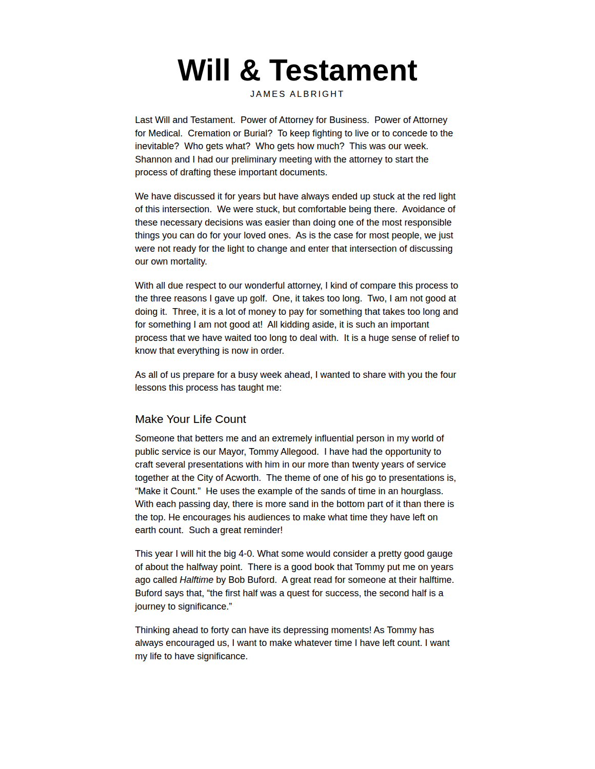Will & Testament
JAMES ALBRIGHT
Last Will and Testament. Power of Attorney for Business. Power of Attorney for Medical. Cremation or Burial? To keep fighting to live or to concede to the inevitable? Who gets what? Who gets how much? This was our week. Shannon and I had our preliminary meeting with the attorney to start the process of drafting these important documents.
We have discussed it for years but have always ended up stuck at the red light of this intersection. We were stuck, but comfortable being there. Avoidance of these necessary decisions was easier than doing one of the most responsible things you can do for your loved ones. As is the case for most people, we just were not ready for the light to change and enter that intersection of discussing our own mortality.
With all due respect to our wonderful attorney, I kind of compare this process to the three reasons I gave up golf. One, it takes too long. Two, I am not good at doing it. Three, it is a lot of money to pay for something that takes too long and for something I am not good at! All kidding aside, it is such an important process that we have waited too long to deal with. It is a huge sense of relief to know that everything is now in order.
As all of us prepare for a busy week ahead, I wanted to share with you the four lessons this process has taught me:
Make Your Life Count
Someone that betters me and an extremely influential person in my world of public service is our Mayor, Tommy Allegood. I have had the opportunity to craft several presentations with him in our more than twenty years of service together at the City of Acworth. The theme of one of his go to presentations is, “Make it Count.” He uses the example of the sands of time in an hourglass. With each passing day, there is more sand in the bottom part of it than there is the top. He encourages his audiences to make what time they have left on earth count. Such a great reminder!
This year I will hit the big 4-0. What some would consider a pretty good gauge of about the halfway point. There is a good book that Tommy put me on years ago called Halftime by Bob Buford. A great read for someone at their halftime. Buford says that, “the first half was a quest for success, the second half is a journey to significance.”
Thinking ahead to forty can have its depressing moments! As Tommy has always encouraged us, I want to make whatever time I have left count. I want my life to have significance.